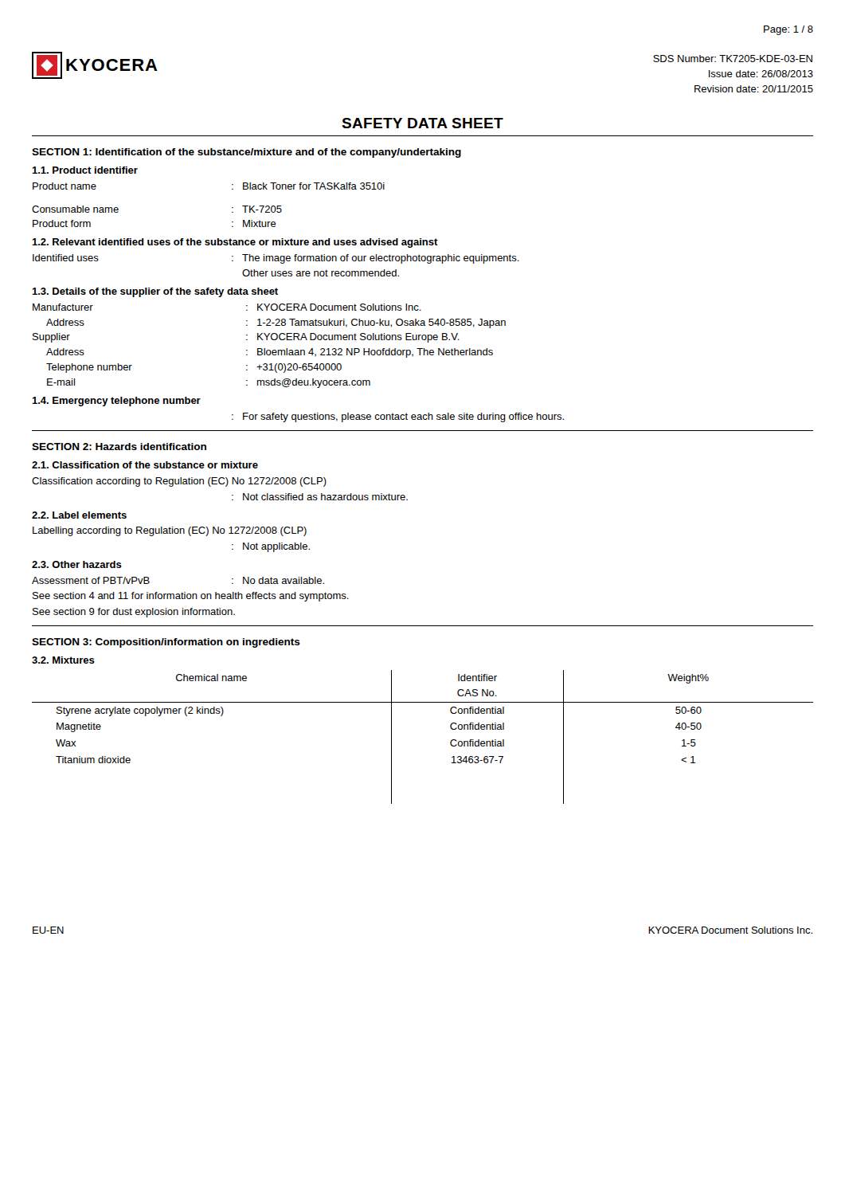Page: 1 / 8
KYOCERA
SDS Number: TK7205-KDE-03-EN
Issue date: 26/08/2013
Revision date: 20/11/2015
SAFETY DATA SHEET
SECTION 1: Identification of the substance/mixture and of the company/undertaking
1.1. Product identifier
| Product name | : | Black Toner for TASKalfa 3510i |
| Consumable name | : | TK-7205 |
| Product form | : | Mixture |
1.2. Relevant identified uses of the substance or mixture and uses advised against
| Identified uses | : | The image formation of our electrophotographic equipments. |
| | | Other uses are not recommended. |
1.3. Details of the supplier of the safety data sheet
| Manufacturer | : | KYOCERA Document Solutions Inc. |
| Address | : | 1-2-28 Tamatsukuri, Chuo-ku, Osaka 540-8585, Japan |
| Supplier | : | KYOCERA Document Solutions Europe B.V. |
| Address | : | Bloemlaan 4, 2132 NP Hoofddorp, The Netherlands |
| Telephone number | : | +31(0)20-6540000 |
| E-mail | : | msds@deu.kyocera.com |
1.4. Emergency telephone number
| | : | For safety questions, please contact each sale site during office hours. |
SECTION 2: Hazards identification
2.1. Classification of the substance or mixture
Classification according to Regulation (EC) No 1272/2008 (CLP)
| | : | Not classified as hazardous mixture. |
2.2. Label elements
Labelling according to Regulation (EC) No 1272/2008 (CLP)
| | : | Not applicable. |
2.3. Other hazards
| Assessment of PBT/vPvB | : | No data available. |
See section 4 and 11 for information on health effects and symptoms.
See section 9 for dust explosion information.
SECTION 3: Composition/information on ingredients
3.2. Mixtures
| Chemical name | Identifier CAS No. | Weight% |
| --- | --- | --- |
| Styrene acrylate copolymer (2 kinds) | Confidential | 50-60 |
| Magnetite | Confidential | 40-50 |
| Wax | Confidential | 1-5 |
| Titanium dioxide | 13463-67-7 | < 1 |
EU-EN
KYOCERA Document Solutions Inc.